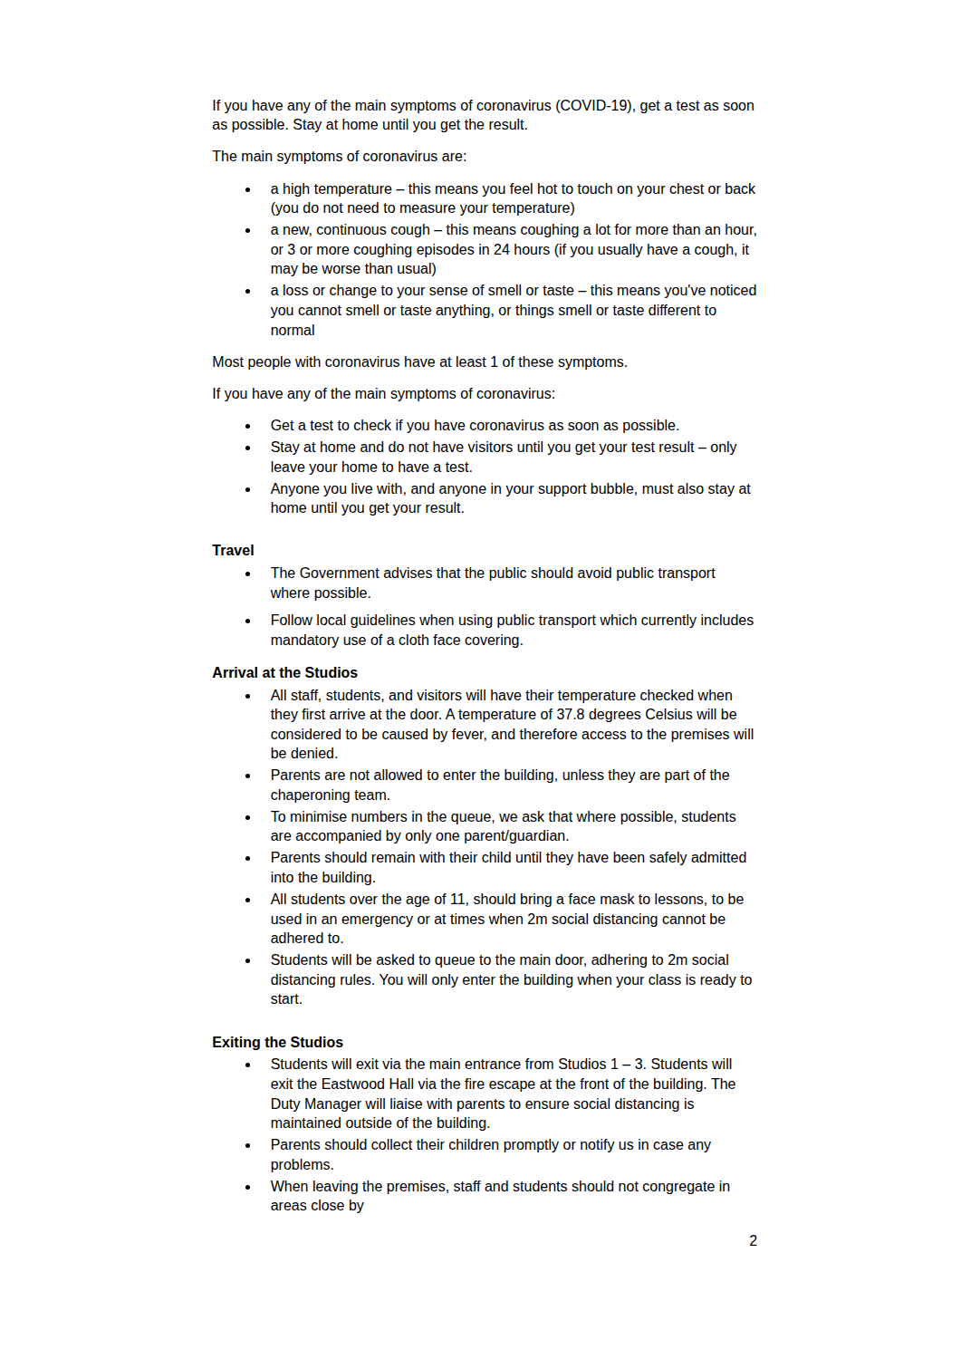If you have any of the main symptoms of coronavirus (COVID-19), get a test as soon as possible. Stay at home until you get the result.
The main symptoms of coronavirus are:
a high temperature – this means you feel hot to touch on your chest or back (you do not need to measure your temperature)
a new, continuous cough – this means coughing a lot for more than an hour, or 3 or more coughing episodes in 24 hours (if you usually have a cough, it may be worse than usual)
a loss or change to your sense of smell or taste – this means you've noticed you cannot smell or taste anything, or things smell or taste different to normal
Most people with coronavirus have at least 1 of these symptoms.
If you have any of the main symptoms of coronavirus:
Get a test to check if you have coronavirus as soon as possible.
Stay at home and do not have visitors until you get your test result – only leave your home to have a test.
Anyone you live with, and anyone in your support bubble, must also stay at home until you get your result.
Travel
The Government advises that the public should avoid public transport where possible.
Follow local guidelines when using public transport which currently includes mandatory use of a cloth face covering.
Arrival at the Studios
All staff, students, and visitors will have their temperature checked when they first arrive at the door. A temperature of 37.8 degrees Celsius will be considered to be caused by fever, and therefore access to the premises will be denied.
Parents are not allowed to enter the building, unless they are part of the chaperoning team.
To minimise numbers in the queue, we ask that where possible, students are accompanied by only one parent/guardian.
Parents should remain with their child until they have been safely admitted into the building.
All students over the age of 11, should bring a face mask to lessons, to be used in an emergency or at times when 2m social distancing cannot be adhered to.
Students will be asked to queue to the main door, adhering to 2m social distancing rules. You will only enter the building when your class is ready to start.
Exiting the Studios
Students will exit via the main entrance from Studios 1 – 3. Students will exit the Eastwood Hall via the fire escape at the front of the building. The Duty Manager will liaise with parents to ensure social distancing is maintained outside of the building.
Parents should collect their children promptly or notify us in case any problems.
When leaving the premises, staff and students should not congregate in areas close by
2